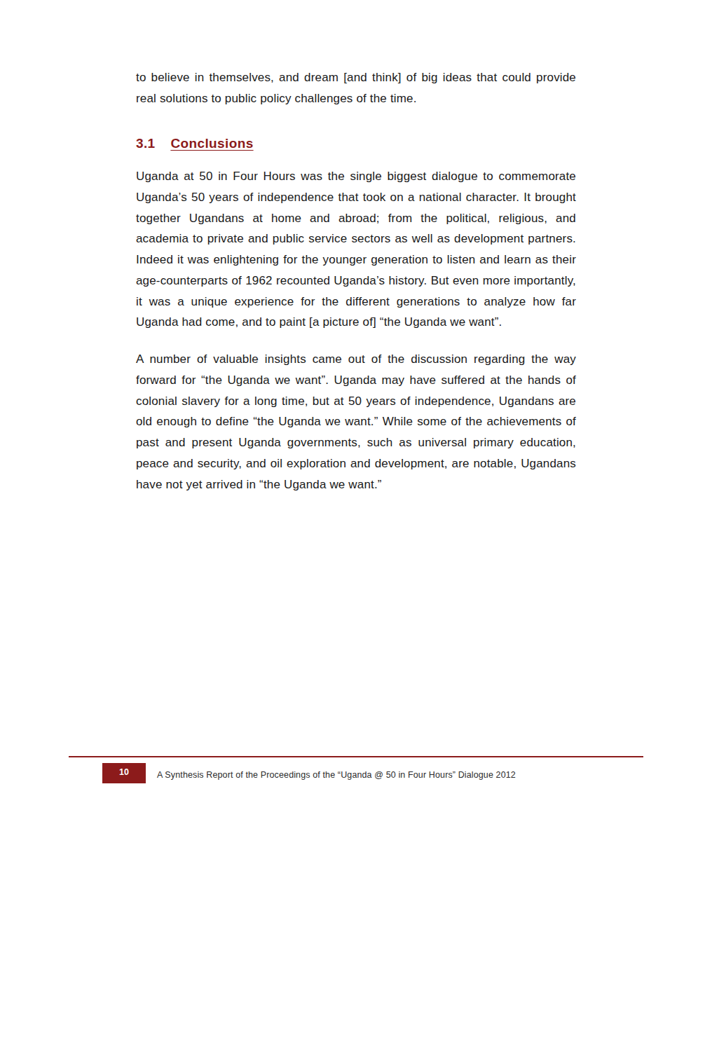to believe in themselves, and dream [and think] of big ideas that could provide real solutions to public policy challenges of the time.
3.1 Conclusions
Uganda at 50 in Four Hours was the single biggest dialogue to commemorate Uganda’s 50 years of independence that took on a national character. It brought together Ugandans at home and abroad; from the political, religious, and academia to private and public service sectors as well as development partners. Indeed it was enlightening for the younger generation to listen and learn as their age-counterparts of 1962 recounted Uganda’s history. But even more importantly, it was a unique experience for the different generations to analyze how far Uganda had come, and to paint [a picture of] “the Uganda we want”.
A number of valuable insights came out of the discussion regarding the way forward for “the Uganda we want”. Uganda may have suffered at the hands of colonial slavery for a long time, but at 50 years of independence, Ugandans are old enough to define “the Uganda we want.” While some of the achievements of past and present Uganda governments, such as universal primary education, peace and security, and oil exploration and development, are notable, Ugandans have not yet arrived in “the Uganda we want.”
10
A Synthesis Report of the Proceedings of the “Uganda @ 50 in Four Hours” Dialogue 2012